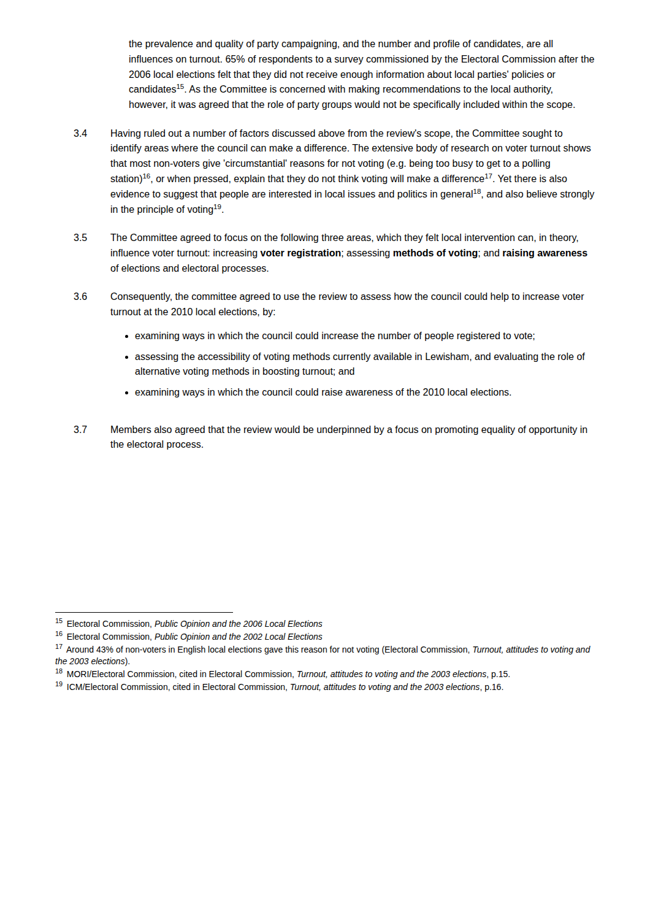the prevalence and quality of party campaigning, and the number and profile of candidates, are all influences on turnout. 65% of respondents to a survey commissioned by the Electoral Commission after the 2006 local elections felt that they did not receive enough information about local parties' policies or candidates15. As the Committee is concerned with making recommendations to the local authority, however, it was agreed that the role of party groups would not be specifically included within the scope.
3.4
Having ruled out a number of factors discussed above from the review's scope, the Committee sought to identify areas where the council can make a difference. The extensive body of research on voter turnout shows that most non-voters give 'circumstantial' reasons for not voting (e.g. being too busy to get to a polling station)16, or when pressed, explain that they do not think voting will make a difference17. Yet there is also evidence to suggest that people are interested in local issues and politics in general18, and also believe strongly in the principle of voting19.
3.5
The Committee agreed to focus on the following three areas, which they felt local intervention can, in theory, influence voter turnout: increasing voter registration; assessing methods of voting; and raising awareness of elections and electoral processes.
3.6
Consequently, the committee agreed to use the review to assess how the council could help to increase voter turnout at the 2010 local elections, by:
examining ways in which the council could increase the number of people registered to vote;
assessing the accessibility of voting methods currently available in Lewisham, and evaluating the role of alternative voting methods in boosting turnout; and
examining ways in which the council could raise awareness of the 2010 local elections.
3.7
Members also agreed that the review would be underpinned by a focus on promoting equality of opportunity in the electoral process.
15 Electoral Commission, Public Opinion and the 2006 Local Elections
16 Electoral Commission, Public Opinion and the 2002 Local Elections
17 Around 43% of non-voters in English local elections gave this reason for not voting (Electoral Commission, Turnout, attitudes to voting and the 2003 elections).
18 MORI/Electoral Commission, cited in Electoral Commission, Turnout, attitudes to voting and the 2003 elections, p.15.
19 ICM/Electoral Commission, cited in Electoral Commission, Turnout, attitudes to voting and the 2003 elections, p.16.